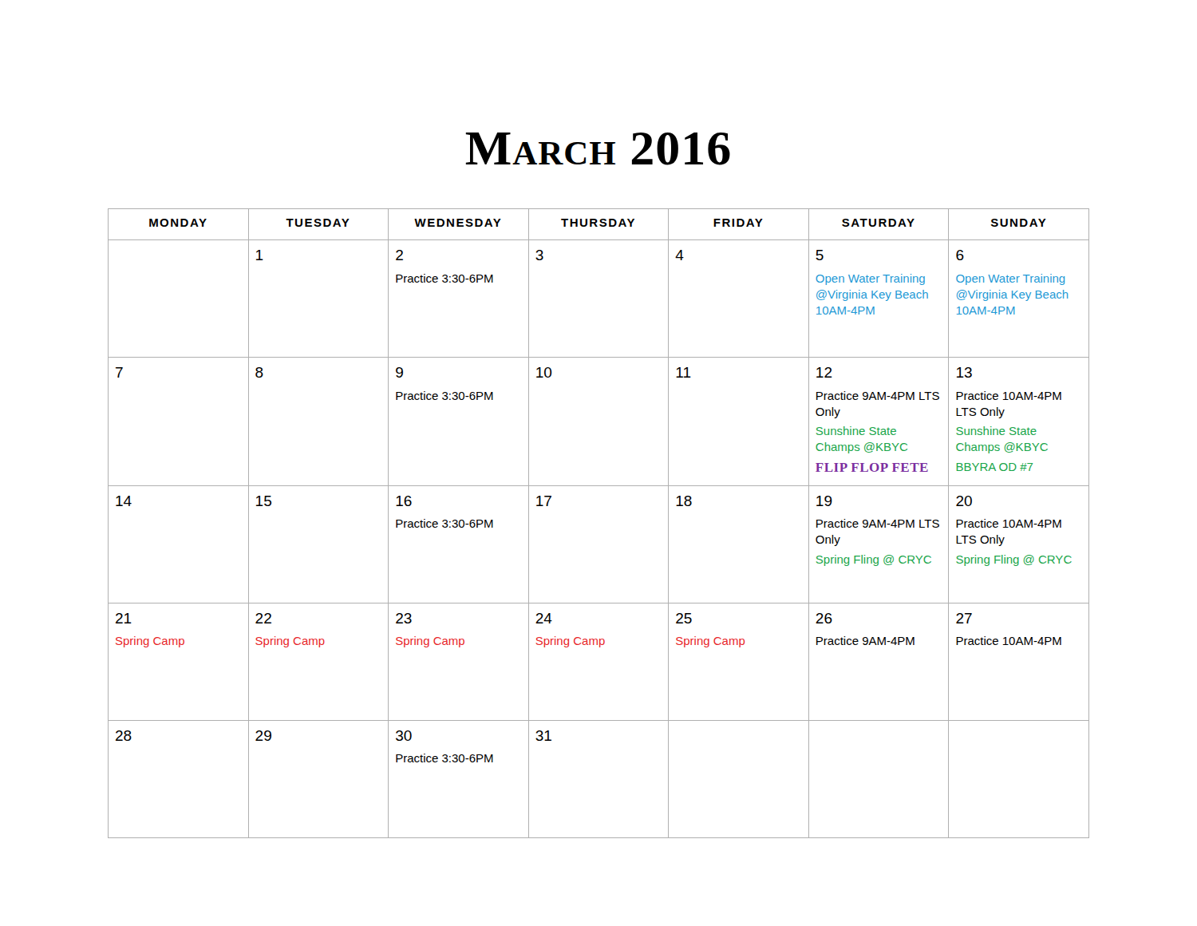March 2016
| MONDAY | TUESDAY | WEDNESDAY | THURSDAY | FRIDAY | SATURDAY | SUNDAY |
| --- | --- | --- | --- | --- | --- | --- |
| | 1 | 2 Practice 3:30-6PM | 3 | 4 | 5 Open Water Training @Virginia Key Beach 10AM-4PM | 6 Open Water Training @Virginia Key Beach 10AM-4PM |
| 7 | 8 | 9 Practice 3:30-6PM | 10 | 11 | 12 Practice 9AM-4PM LTS Only Sunshine State Champs @KBYC FLIP FLOP FETE | 13 Practice 10AM-4PM LTS Only Sunshine State Champs @KBYC BBYRA OD #7 |
| 14 | 15 | 16 Practice 3:30-6PM | 17 | 18 | 19 Practice 9AM-4PM LTS Only Spring Fling @ CRYC | 20 Practice 10AM-4PM LTS Only Spring Fling @ CRYC |
| 21 Spring Camp | 22 Spring Camp | 23 Spring Camp | 24 Spring Camp | 25 Spring Camp | 26 Practice 9AM-4PM | 27 Practice 10AM-4PM |
| 28 | 29 | 30 Practice 3:30-6PM | 31 | | | |